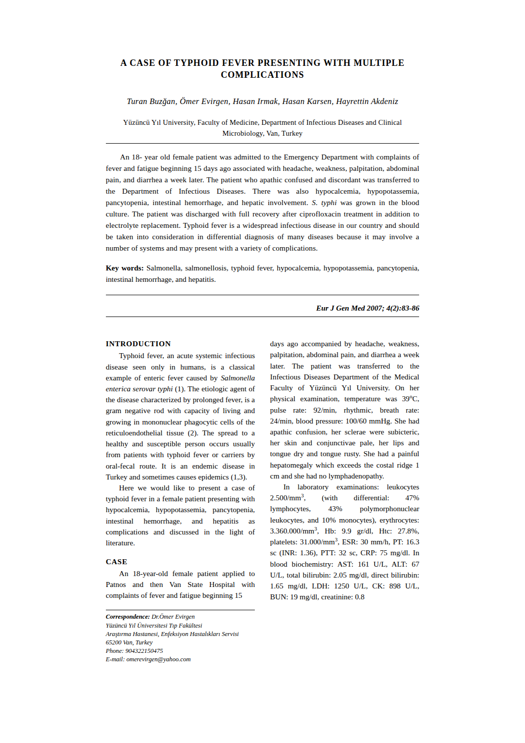A Case of Typhoid Fever Presenting with Multiple Complications
Turan Buzğan, Ömer Evirgen, Hasan Irmak, Hasan Karsen, Hayrettin Akdeniz
Yüzüncü Yıl University, Faculty of Medicine, Department of Infectious Diseases and Clinical Microbiology, Van, Turkey
An 18- year old female patient was admitted to the Emergency Department with complaints of fever and fatigue beginning 15 days ago associated with headache, weakness, palpitation, abdominal pain, and diarrhea a week later. The patient who apathic confused and discordant was transferred to the Department of Infectious Diseases. There was also hypocalcemia, hypopotassemia, pancytopenia, intestinal hemorrhage, and hepatic involvement. S. typhi was grown in the blood culture. The patient was discharged with full recovery after ciprofloxacin treatment in addition to electrolyte replacement. Typhoid fever is a widespread infectious disease in our country and should be taken into consideration in differential diagnosis of many diseases because it may involve a number of systems and may present with a variety of complications.
Key words: Salmonella, salmonellosis, typhoid fever, hypocalcemia, hypopotassemia, pancytopenia, intestinal hemorrhage, and hepatitis.
Eur J Gen Med 2007; 4(2):83-86
Introduction
Typhoid fever, an acute systemic infectious disease seen only in humans, is a classical example of enteric fever caused by Salmonella enterica serovar typhi (1). The etiologic agent of the disease characterized by prolonged fever, is a gram negative rod with capacity of living and growing in mononuclear phagocytic cells of the reticuloendothelial tissue (2). The spread to a healthy and susceptible person occurs usually from patients with typhoid fever or carriers by oral-fecal route. It is an endemic disease in Turkey and sometimes causes epidemics (1,3).
Here we would like to present a case of typhoid fever in a female patient presenting with hypocalcemia, hypopotassemia, pancytopenia, intestinal hemorrhage, and hepatitis as complications and discussed in the light of literature.
Case
An 18-year-old female patient applied to Patnos and then Van State Hospital with complaints of fever and fatigue beginning 15
Correspondence: Dr.Ömer Evirgen
Yüzüncü Yıl Üniversitesi Tıp Fakültesi
Araştırma Hastanesi, Enfeksiyon Hastalıkları Servisi
65200 Van, Turkey
Phone: 904322150475
E-mail: omerevirgen@yahoo.com
days ago accompanied by headache, weakness, palpitation, abdominal pain, and diarrhea a week later. The patient was transferred to the Infectious Diseases Department of the Medical Faculty of Yüzüncü Yıl University. On her physical examination, temperature was 39oC, pulse rate: 92/min, rhythmic, breath rate: 24/min, blood pressure: 100/60 mmHg. She had apathic confusion, her sclerae were subicteric, her skin and conjunctivae pale, her lips and tongue dry and tongue rusty. She had a painful hepatomegaly which exceeds the costal ridge 1 cm and she had no lymphadenopathy.
In laboratory examinations: leukocytes 2.500/mm3, (with differential: 47% lymphocytes, 43% polymorphonuclear leukocytes, and 10% monocytes), erythrocytes: 3.360.000/mm3, Hb: 9.9 gr/dl, Htc: 27.8%, platelets: 31.000/mm3, ESR: 30 mm/h, PT: 16.3 sc (INR: 1.36), PTT: 32 sc, CRP: 75 mg/dl. In blood biochemistry: AST: 161 U/L, ALT: 67 U/L, total bilirubin: 2.05 mg/dl, direct bilirubin: 1.65 mg/dl, LDH: 1250 U/L, CK: 898 U/L, BUN: 19 mg/dl, creatinine: 0.8